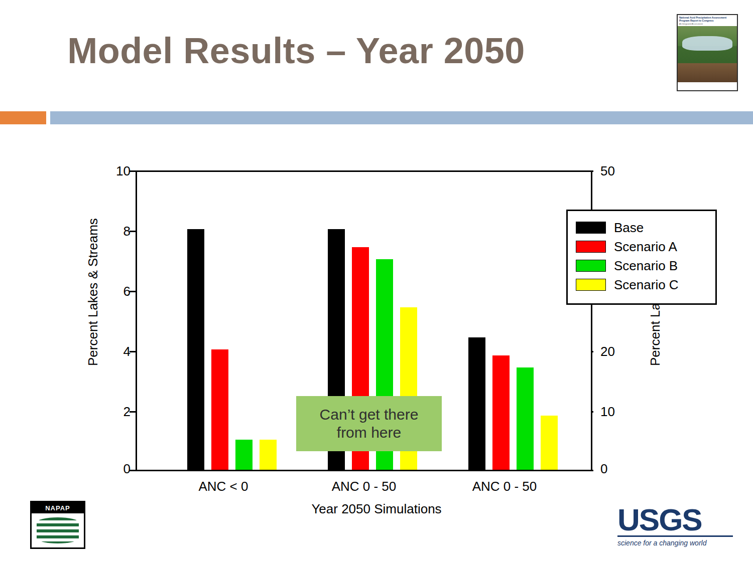Model Results – Year 2050
National Acid Precipitation Assessment
Program Report to Congress
An Integrated Assessment
Percent Lakes & Streams
Percent Lakes & Streams
Year 2050 Simulations
10
8
6
4
2
0
50
40
30
20
10
0
Base
Scenario A
Scenario B
Scenario C
ANC < 0
ANC 0 - 50
ANC 0 - 50
Can’t get there
from here
NAPAP
USGS
science for a changing world